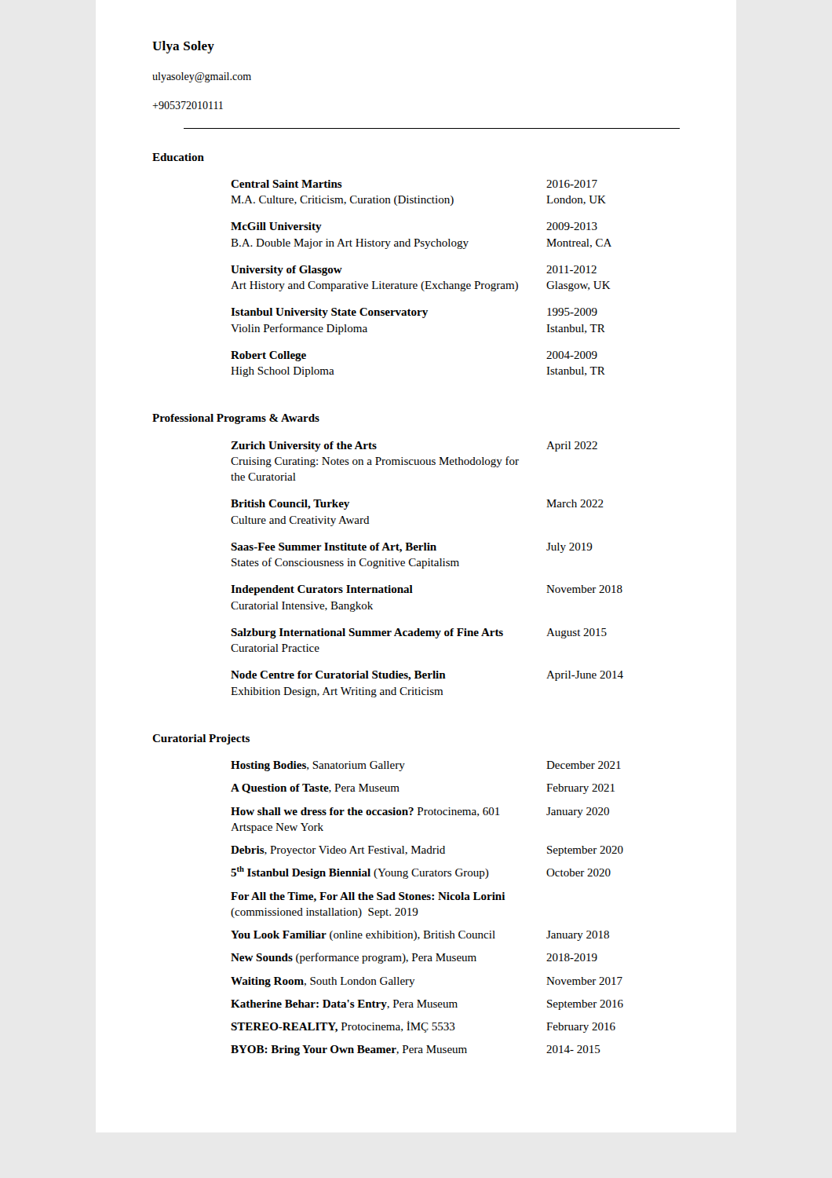Ulya Soley
ulyasoley@gmail.com
+905372010111
Education
| Central Saint Martins M.A. Culture, Criticism, Curation (Distinction) | 2016-2017 London, UK |
| McGill University B.A. Double Major in Art History and Psychology | 2009-2013 Montreal, CA |
| University of Glasgow Art History and Comparative Literature (Exchange Program) | 2011-2012 Glasgow, UK |
| Istanbul University State Conservatory Violin Performance Diploma | 1995-2009 Istanbul, TR |
| Robert College High School Diploma | 2004-2009 Istanbul, TR |
Professional Programs & Awards
| Zurich University of the Arts Cruising Curating: Notes on a Promiscuous Methodology for the Curatorial | April 2022 |
| British Council, Turkey Culture and Creativity Award | March 2022 |
| Saas-Fee Summer Institute of Art, Berlin States of Consciousness in Cognitive Capitalism | July 2019 |
| Independent Curators International Curatorial Intensive, Bangkok | November 2018 |
| Salzburg International Summer Academy of Fine Arts Curatorial Practice | August 2015 |
| Node Centre for Curatorial Studies, Berlin Exhibition Design, Art Writing and Criticism | April-June 2014 |
Curatorial Projects
| Hosting Bodies , Sanatorium Gallery | December 2021 |
| A Question of Taste , Pera Museum | February 2021 |
| How shall we dress for the occasion? Protocinema, 601 Artspace New York | January 2020 |
| Debris , Proyector Video Art Festival, Madrid | September 2020 |
| 5 th Istanbul Design Biennial (Young Curators Group) | October 2020 |
| For All the Time, For All the Sad Stones: Nicola Lorini (commissioned installation) Sept. 2019 | |
| You Look Familiar (online exhibition), British Council | January 2018 |
| New Sounds (performance program), Pera Museum | 2018-2019 |
| Waiting Room , South London Gallery | November 2017 |
| Katherine Behar: Data's Entry , Pera Museum | September 2016 |
| STEREO-REALITY, Protocinema, İMÇ 5533 | February 2016 |
| BYOB: Bring Your Own Beamer , Pera Museum | 2014- 2015 |